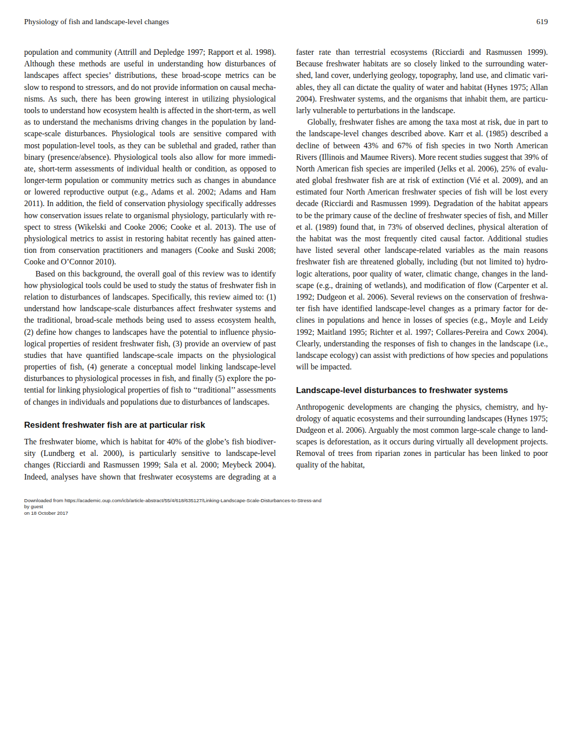Physiology of fish and landscape-level changes 619
population and community (Attrill and Depledge 1997; Rapport et al. 1998). Although these methods are useful in understanding how disturbances of landscapes affect species’ distributions, these broad-scope metrics can be slow to respond to stressors, and do not provide information on causal mechanisms. As such, there has been growing interest in utilizing physiological tools to understand how ecosystem health is affected in the short-term, as well as to understand the mechanisms driving changes in the population by landscape-scale disturbances. Physiological tools are sensitive compared with most population-level tools, as they can be sublethal and graded, rather than binary (presence/absence). Physiological tools also allow for more immediate, short-term assessments of individual health or condition, as opposed to longer-term population or community metrics such as changes in abundance or lowered reproductive output (e.g., Adams et al. 2002; Adams and Ham 2011). In addition, the field of conservation physiology specifically addresses how conservation issues relate to organismal physiology, particularly with respect to stress (Wikelski and Cooke 2006; Cooke et al. 2013). The use of physiological metrics to assist in restoring habitat recently has gained attention from conservation practitioners and managers (Cooke and Suski 2008; Cooke and O’Connor 2010).
Based on this background, the overall goal of this review was to identify how physiological tools could be used to study the status of freshwater fish in relation to disturbances of landscapes. Specifically, this review aimed to: (1) understand how landscape-scale disturbances affect freshwater systems and the traditional, broad-scale methods being used to assess ecosystem health, (2) define how changes to landscapes have the potential to influence physiological properties of resident freshwater fish, (3) provide an overview of past studies that have quantified landscape-scale impacts on the physiological properties of fish, (4) generate a conceptual model linking landscape-level disturbances to physiological processes in fish, and finally (5) explore the potential for linking physiological properties of fish to ‘‘traditional’’ assessments of changes in individuals and populations due to disturbances of landscapes.
Resident freshwater fish are at particular risk
The freshwater biome, which is habitat for 40% of the globe’s fish biodiversity (Lundberg et al. 2000), is particularly sensitive to landscape-level changes (Ricciardi and Rasmussen 1999; Sala et al. 2000; Meybeck 2004). Indeed, analyses have shown that freshwater ecosystems are degrading at a faster rate than terrestrial ecosystems (Ricciardi and Rasmussen 1999). Because freshwater habitats are so closely linked to the surrounding watershed, land cover, underlying geology, topography, land use, and climatic variables, they all can dictate the quality of water and habitat (Hynes 1975; Allan 2004). Freshwater systems, and the organisms that inhabit them, are particularly vulnerable to perturbations in the landscape.
Globally, freshwater fishes are among the taxa most at risk, due in part to the landscape-level changes described above. Karr et al. (1985) described a decline of between 43% and 67% of fish species in two North American Rivers (Illinois and Maumee Rivers). More recent studies suggest that 39% of North American fish species are imperiled (Jelks et al. 2006), 25% of evaluated global freshwater fish are at risk of extinction (Vié et al. 2009), and an estimated four North American freshwater species of fish will be lost every decade (Ricciardi and Rasmussen 1999). Degradation of the habitat appears to be the primary cause of the decline of freshwater species of fish, and Miller et al. (1989) found that, in 73% of observed declines, physical alteration of the habitat was the most frequently cited causal factor. Additional studies have listed several other landscape-related variables as the main reasons freshwater fish are threatened globally, including (but not limited to) hydrologic alterations, poor quality of water, climatic change, changes in the landscape (e.g., draining of wetlands), and modification of flow (Carpenter et al. 1992; Dudgeon et al. 2006). Several reviews on the conservation of freshwater fish have identified landscape-level changes as a primary factor for declines in populations and hence in losses of species (e.g., Moyle and Leidy 1992; Maitland 1995; Richter et al. 1997; Collares-Pereira and Cowx 2004). Clearly, understanding the responses of fish to changes in the landscape (i.e., landscape ecology) can assist with predictions of how species and populations will be impacted.
Landscape-level disturbances to freshwater systems
Anthropogenic developments are changing the physics, chemistry, and hydrology of aquatic ecosystems and their surrounding landscapes (Hynes 1975; Dudgeon et al. 2006). Arguably the most common large-scale change to landscapes is deforestation, as it occurs during virtually all development projects. Removal of trees from riparian zones in particular has been linked to poor quality of the habitat,
Downloaded from https://academic.oup.com/icb/article-abstract/55/4/618/635127/Linking-Landscape-Scale-Disturbances-to-Stress-and
by guest
on 18 October 2017